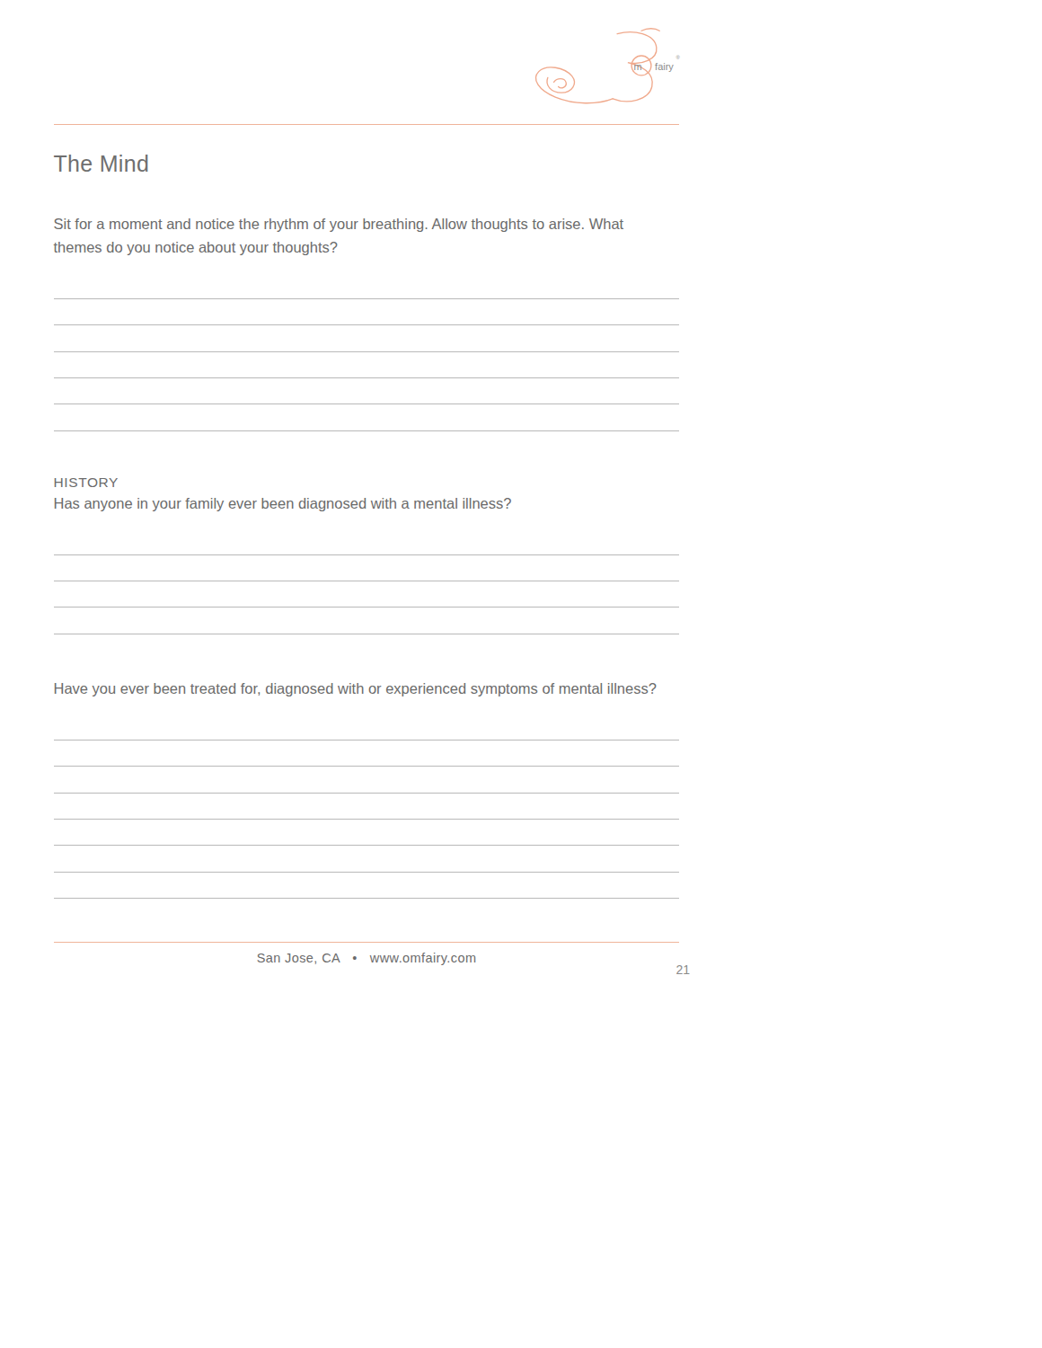m fairy ®
The Mind
Sit for a moment and notice the rhythm of your breathing. Allow thoughts to arise. What themes do you notice about your thoughts?
HISTORY
Has anyone in your family ever been diagnosed with a mental illness?
Have you ever been treated for, diagnosed with or experienced symptoms of mental illness?
San Jose, CA • www.omfairy.com
21